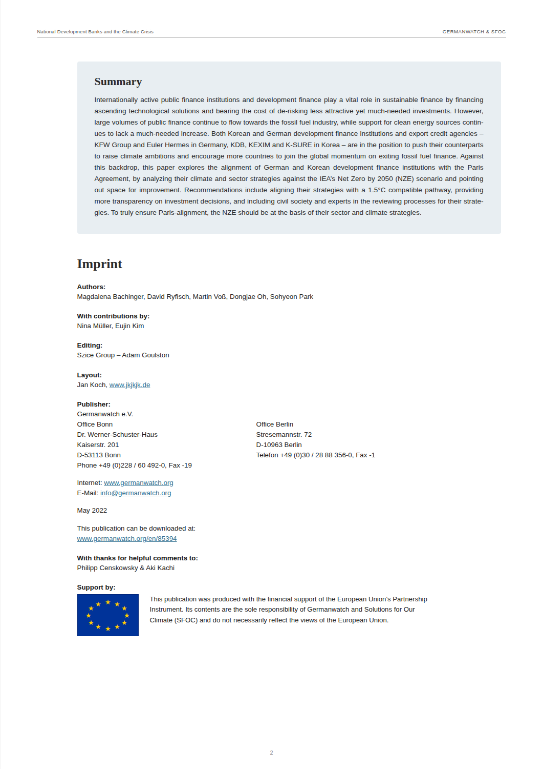National Development Banks and the Climate Crisis
GERMANWATCH & SFOC
Summary
Internationally active public finance institutions and development finance play a vital role in sustainable finance by financing ascending technological solutions and bearing the cost of de-risking less attractive yet much-needed investments. However, large volumes of public finance continue to flow towards the fossil fuel industry, while support for clean energy sources continues to lack a much-needed increase. Both Korean and German development finance institutions and export credit agencies – KFW Group and Euler Hermes in Germany, KDB, KEXIM and K-SURE in Korea – are in the position to push their counterparts to raise climate ambitions and encourage more countries to join the global momentum on exiting fossil fuel finance. Against this backdrop, this paper explores the alignment of German and Korean development finance institutions with the Paris Agreement, by analyzing their climate and sector strategies against the IEA’s Net Zero by 2050 (NZE) scenario and pointing out space for improvement. Recommendations include aligning their strategies with a 1.5°C compatible pathway, providing more transparency on investment decisions, and including civil society and experts in the reviewing processes for their strategies. To truly ensure Paris-alignment, the NZE should be at the basis of their sector and climate strategies.
Imprint
Authors:
Magdalena Bachinger, David Ryfisch, Martin Voß, Dongjae Oh, Sohyeon Park
With contributions by:
Nina Müller, Eujin Kim
Editing:
Szice Group – Adam Goulston
Layout:
Jan Koch, www.jkjkjk.de
Publisher:
Germanwatch e.V.
Office Bonn
Dr. Werner-Schuster-Haus
Kaiserstr. 201
D-53113 Bonn
Phone +49 (0)228 / 60 492-0, Fax -19
Office Berlin
Stresemannstr. 72
D-10963 Berlin
Telefon +49 (0)30 / 28 88 356-0, Fax -1
Internet: www.germanwatch.org
E-Mail: info@germanwatch.org
May 2022
This publication can be downloaded at:
www.germanwatch.org/en/85394
With thanks for helpful comments to:
Philipp Censkowsky & Aki Kachi
Support by:
★ ★ ★ ★ ★ ★ ★ ★ ★ ★ ★ ★
This publication was produced with the financial support of the European Union’s Partnership Instrument. Its contents are the sole responsibility of Germanwatch and Solutions for Our Climate (SFOC) and do not necessarily reflect the views of the European Union.
2